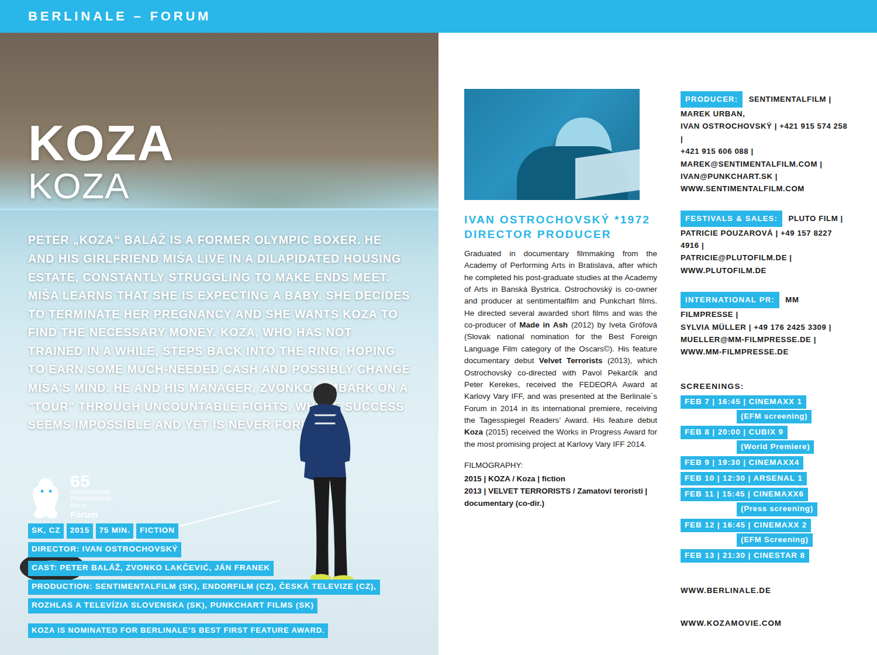Berlinale – Forum
Koza
Koza
Peter „Koza“ Baláž is a former Olympic boxer. He and his girlfriend Miša live in a dilapidated housing estate, constantly struggling to make ends meet. Miša learns that she is expecting a baby. She decides to terminate her pregnancy and she wants Koza to find the necessary money. Koza, who has not trained in a while, steps back into the ring, hoping to earn some much-needed cash and possibly change Miša's mind. He and his manager, Zvonko, embark on a "tour" through uncountable fights, where success seems impossible and yet is never forfeited.
65 Internationale
Filmfestspiele
Berlin Forum
SK, CZ 2015 75 min. Fiction
Director: Ivan Ostrochovský
Cast: Peter Baláž, Zvonko Lakčević, Ján Franek
Production: Sentimentalfilm (SK), Endorfilm (CZ), Česká Televize (CZ),
Rozhlas a Televízia Slovenska (SK), Punkchart Films (SK)
Koza is nominated for Berlinale’s Best First Feature Award.
Ivan Ostrochovský *1972
Director Producer
Graduated in documentary filmmaking from the Academy of Performing Arts in Bratislava, after which he completed his post-graduate studies at the Academy of Arts in Banská Bystrica. Ostro­chovský is co-owner and producer at sentimen­talfilm and Punkchart films. He directed several awarded short films and was the co-producer of Made in Ash (2012) by Iveta Grófová (Slovak na­tional nomination for the Best Foreign Language Film category of the Oscars©). His feature docu­mentary debut Velvet Terrorists (2013), which Ostrochovský co-directed with Pavol Pekarčík and Peter Kerekes, received the FEDEORA Award at Karlovy Vary IFF, and was presented at the Berlinale´s Forum in 2014 in its international premiere, receiving the Tagesspiegel Readers’ Award. His feature debut Koza (2015) received the Works in Progress Award for the most promising project at Karlovy Vary IFF 2014.
FILMOGRAPHY:
2015 | KOZA / Koza | fiction
2013 | VELVET TERRORISTS / Zamatoví teroristi |
documentary (co-dir.)
Producer: Sentimentalfilm | Marek Urban,
Ivan Ostrochovský | +421 915 574 258 |
+421 915 606 088 | marek@sentimentalfilm.com |
ivan@punkchart.sk | www.sentimentalfilm.com
Festivals & Sales: Pluto Film |
Patricie Pouzarová | +49 157 8227 4916 |
patricie@plutofilm.de | www.plutofilm.de
International PR: MM Filmpresse |
Sylvia Müller | +49 176 2425 3309 |
mueller@mm-filmpresse.de |
www.mm-filmpresse.de
Screenings:
Feb 7 | 16:45 | CinemaxX 1 (EFM screening)
Feb 8 | 20:00 | Cubix 9 (World Premiere)
Feb 9 | 19:30 | CinemaxX4
Feb 10 | 12:30 | Arsenal 1
Feb 11 | 15:45 | CinemaxX6 (Press screening)
Feb 12 | 16:45 | CinemaxX 2 (EFM Screening)
Feb 13 | 21:30 | Cinestar 8
www.berlinale.de
www.kozamovie.com